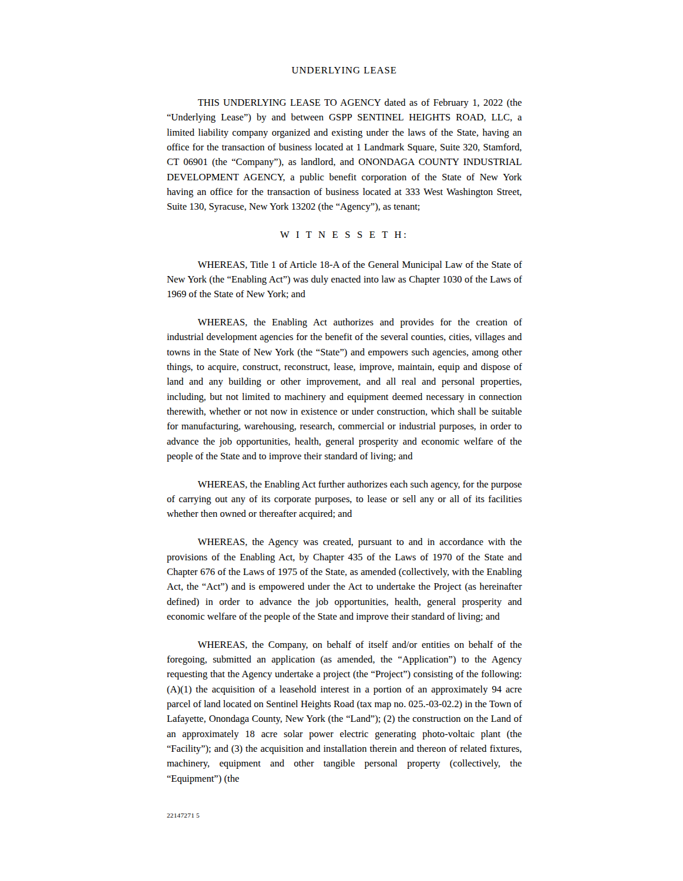UNDERLYING LEASE
THIS UNDERLYING LEASE TO AGENCY dated as of February 1, 2022 (the “Underlying Lease”) by and between GSPP SENTINEL HEIGHTS ROAD, LLC, a limited liability company organized and existing under the laws of the State, having an office for the transaction of business located at 1 Landmark Square, Suite 320, Stamford, CT 06901 (the “Company”), as landlord, and ONONDAGA COUNTY INDUSTRIAL DEVELOPMENT AGENCY, a public benefit corporation of the State of New York having an office for the transaction of business located at 333 West Washington Street, Suite 130, Syracuse, New York 13202 (the “Agency”), as tenant;
W I T N E S S E T H:
WHEREAS, Title 1 of Article 18-A of the General Municipal Law of the State of New York (the “Enabling Act”) was duly enacted into law as Chapter 1030 of the Laws of 1969 of the State of New York; and
WHEREAS, the Enabling Act authorizes and provides for the creation of industrial development agencies for the benefit of the several counties, cities, villages and towns in the State of New York (the “State”) and empowers such agencies, among other things, to acquire, construct, reconstruct, lease, improve, maintain, equip and dispose of land and any building or other improvement, and all real and personal properties, including, but not limited to machinery and equipment deemed necessary in connection therewith, whether or not now in existence or under construction, which shall be suitable for manufacturing, warehousing, research, commercial or industrial purposes, in order to advance the job opportunities, health, general prosperity and economic welfare of the people of the State and to improve their standard of living; and
WHEREAS, the Enabling Act further authorizes each such agency, for the purpose of carrying out any of its corporate purposes, to lease or sell any or all of its facilities whether then owned or thereafter acquired; and
WHEREAS, the Agency was created, pursuant to and in accordance with the provisions of the Enabling Act, by Chapter 435 of the Laws of 1970 of the State and Chapter 676 of the Laws of 1975 of the State, as amended (collectively, with the Enabling Act, the “Act”) and is empowered under the Act to undertake the Project (as hereinafter defined) in order to advance the job opportunities, health, general prosperity and economic welfare of the people of the State and improve their standard of living; and
WHEREAS, the Company, on behalf of itself and/or entities on behalf of the foregoing, submitted an application (as amended, the “Application”) to the Agency requesting that the Agency undertake a project (the “Project”) consisting of the following: (A)(1) the acquisition of a leasehold interest in a portion of an approximately 94 acre parcel of land located on Sentinel Heights Road (tax map no. 025.-03-02.2) in the Town of Lafayette, Onondaga County, New York (the “Land”); (2) the construction on the Land of an approximately 18 acre solar power electric generating photo-voltaic plant (the “Facility”); and (3) the acquisition and installation therein and thereon of related fixtures, machinery, equipment and other tangible personal property (collectively, the “Equipment”) (the
22147271 5